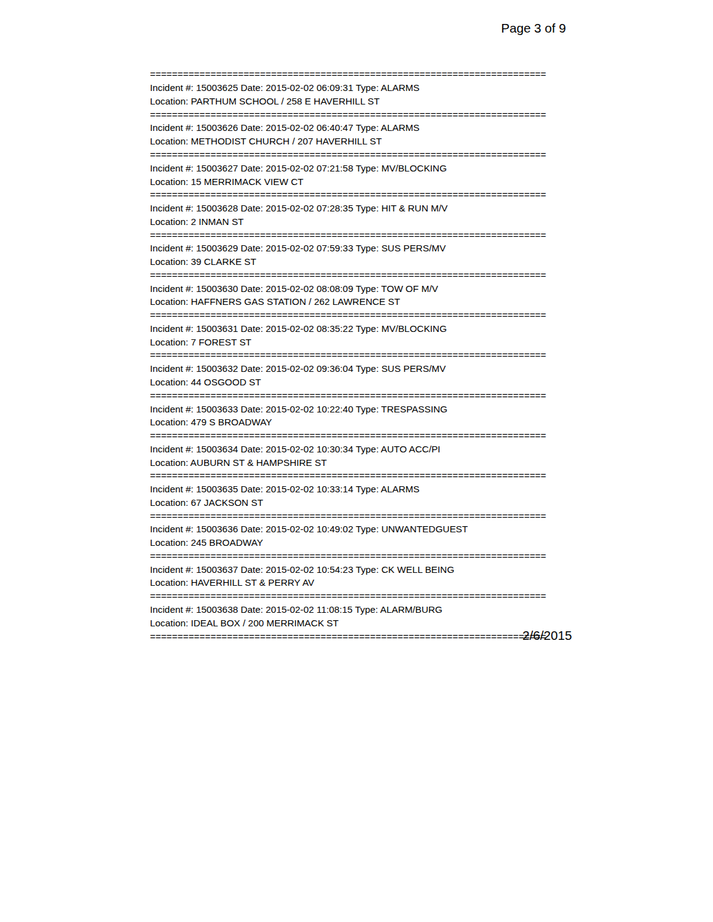Page 3 of 9
======================================================================== Incident #: 15003625 Date: 2015-02-02 06:09:31 Type: ALARMS Location: PARTHUM SCHOOL / 258 E HAVERHILL ST ======================================================================== Incident #: 15003626 Date: 2015-02-02 06:40:47 Type: ALARMS Location: METHODIST CHURCH / 207 HAVERHILL ST ======================================================================== Incident #: 15003627 Date: 2015-02-02 07:21:58 Type: MV/BLOCKING Location: 15 MERRIMACK VIEW CT ======================================================================== Incident #: 15003628 Date: 2015-02-02 07:28:35 Type: HIT & RUN M/V Location: 2 INMAN ST ======================================================================== Incident #: 15003629 Date: 2015-02-02 07:59:33 Type: SUS PERS/MV Location: 39 CLARKE ST ======================================================================== Incident #: 15003630 Date: 2015-02-02 08:08:09 Type: TOW OF M/V Location: HAFFNERS GAS STATION / 262 LAWRENCE ST ======================================================================== Incident #: 15003631 Date: 2015-02-02 08:35:22 Type: MV/BLOCKING Location: 7 FOREST ST ======================================================================== Incident #: 15003632 Date: 2015-02-02 09:36:04 Type: SUS PERS/MV Location: 44 OSGOOD ST ======================================================================== Incident #: 15003633 Date: 2015-02-02 10:22:40 Type: TRESPASSING Location: 479 S BROADWAY ======================================================================== Incident #: 15003634 Date: 2015-02-02 10:30:34 Type: AUTO ACC/PI Location: AUBURN ST & HAMPSHIRE ST ======================================================================== Incident #: 15003635 Date: 2015-02-02 10:33:14 Type: ALARMS Location: 67 JACKSON ST ======================================================================== Incident #: 15003636 Date: 2015-02-02 10:49:02 Type: UNWANTEDGUEST Location: 245 BROADWAY ======================================================================== Incident #: 15003637 Date: 2015-02-02 10:54:23 Type: CK WELL BEING Location: HAVERHILL ST & PERRY AV ======================================================================== Incident #: 15003638 Date: 2015-02-02 11:08:15 Type: ALARM/BURG Location: IDEAL BOX / 200 MERRIMACK ST ========================================================================
2/6/2015